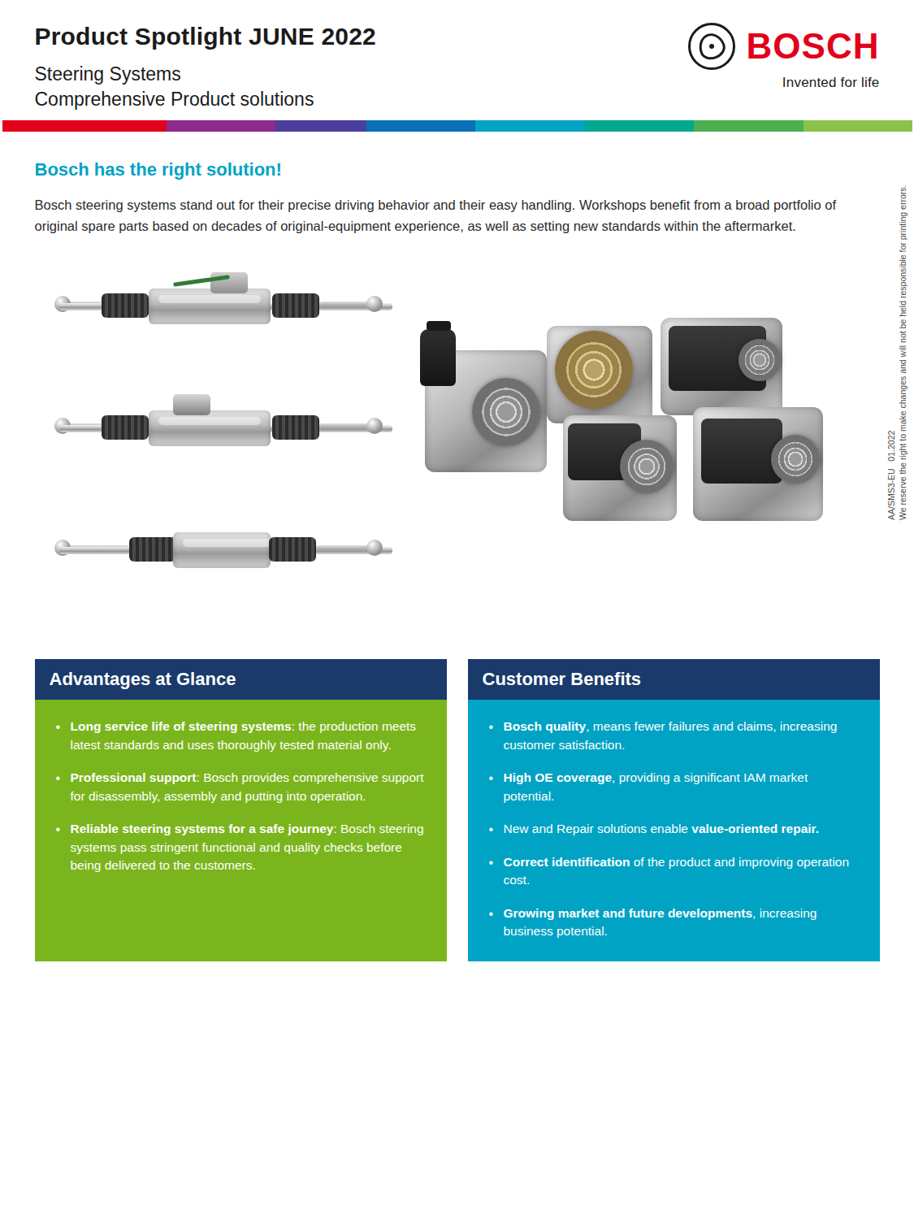Product Spotlight JUNE 2022
Steering Systems
Comprehensive Product solutions
BOSCH
Invented for life
Bosch has the right solution!
Bosch steering systems stand out for their precise driving behavior and their easy handling. Workshops benefit from a broad portfolio of original spare parts based on decades of original-equipment experience, as well as setting new standards within the aftermarket.
Advantages at Glance
Long service life of steering systems: the production meets latest standards and uses thoroughly tested material only.
Professional support: Bosch provides comprehensive support for disassembly, assembly and putting into operation.
Reliable steering systems for a safe journey: Bosch steering systems pass stringent functional and quality checks before being delivered to the customers.
Customer Benefits
Bosch quality, means fewer failures and claims, increasing customer satisfaction.
High OE coverage, providing a significant IAM market potential.
New and Repair solutions enable value-oriented repair.
Correct identification of the product and improving operation cost.
Growing market and future developments, increasing business potential.
We reserve the right to make changes and will not be held responsible for printing errors. AA/SMS3-EU 01.2022